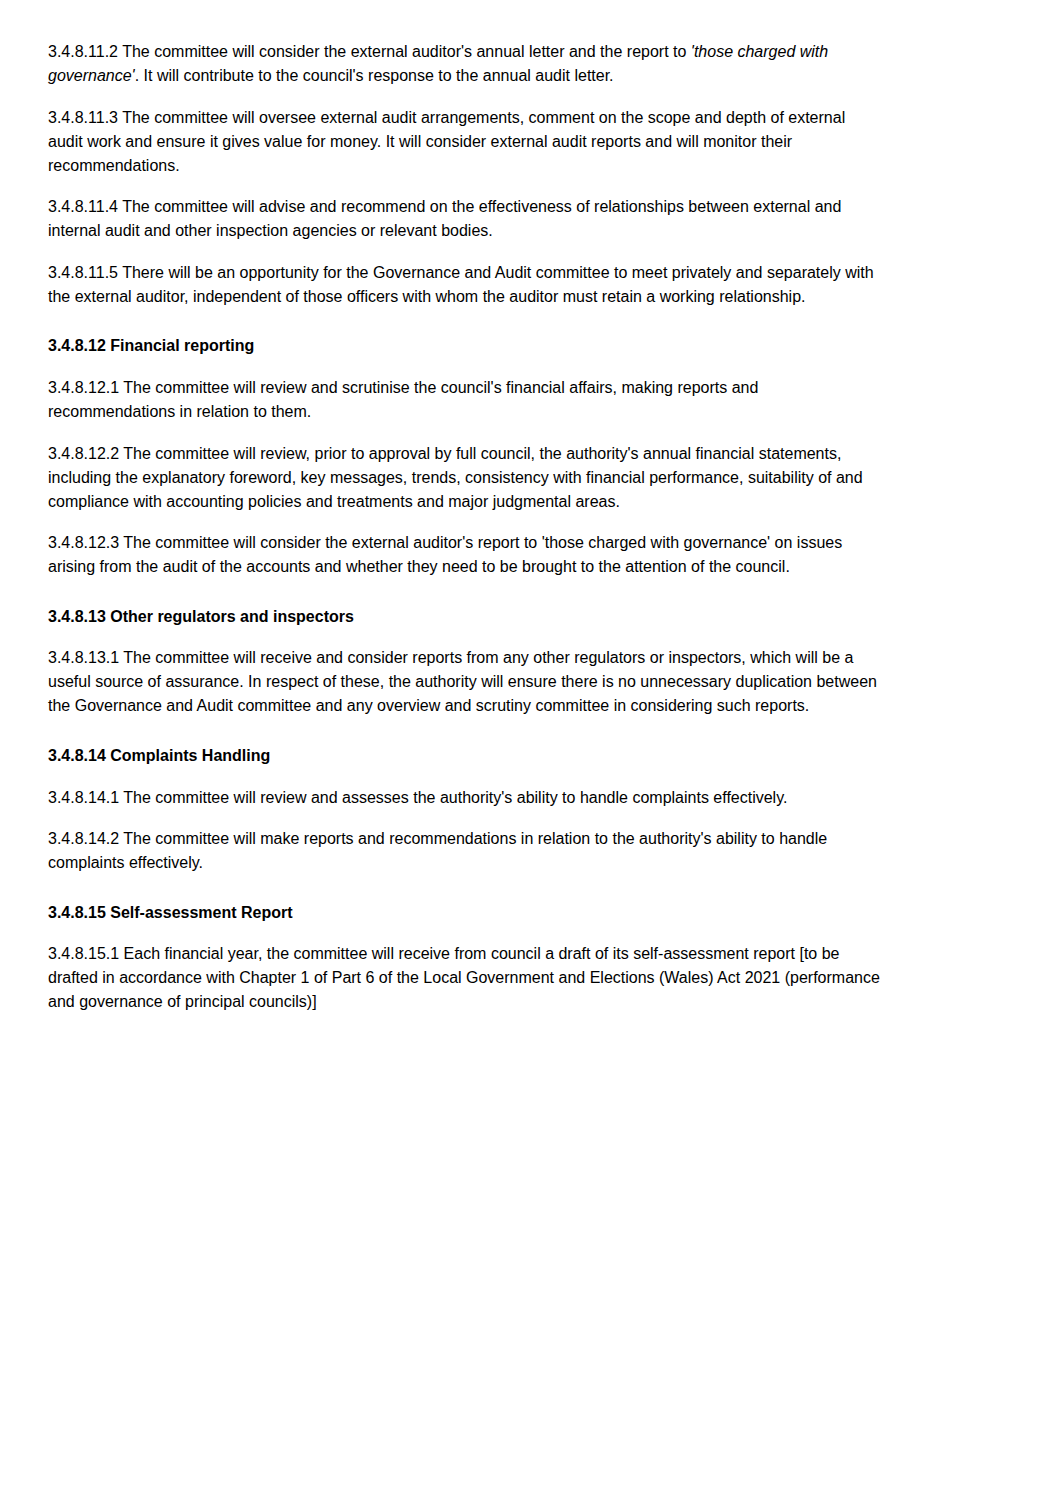3.4.8.11.2 The committee will consider the external auditor's annual letter and the report to 'those charged with governance'. It will contribute to the council's response to the annual audit letter.
3.4.8.11.3 The committee will oversee external audit arrangements, comment on the scope and depth of external audit work and ensure it gives value for money. It will consider external audit reports and will monitor their recommendations.
3.4.8.11.4 The committee will advise and recommend on the effectiveness of relationships between external and internal audit and other inspection agencies or relevant bodies.
3.4.8.11.5 There will be an opportunity for the Governance and Audit committee to meet privately and separately with the external auditor, independent of those officers with whom the auditor must retain a working relationship.
3.4.8.12 Financial reporting
3.4.8.12.1 The committee will review and scrutinise the council's financial affairs, making reports and recommendations in relation to them.
3.4.8.12.2 The committee will review, prior to approval by full council, the authority's annual financial statements, including the explanatory foreword, key messages, trends, consistency with financial performance, suitability of and compliance with accounting policies and treatments and major judgmental areas.
3.4.8.12.3 The committee will consider the external auditor's report to 'those charged with governance' on issues arising from the audit of the accounts and whether they need to be brought to the attention of the council.
3.4.8.13 Other regulators and inspectors
3.4.8.13.1 The committee will receive and consider reports from any other regulators or inspectors, which will be a useful source of assurance. In respect of these, the authority will ensure there is no unnecessary duplication between the Governance and Audit committee and any overview and scrutiny committee in considering such reports.
3.4.8.14 Complaints Handling
3.4.8.14.1 The committee will review and assesses the authority's ability to handle complaints effectively.
3.4.8.14.2 The committee will make reports and recommendations in relation to the authority's ability to handle complaints effectively.
3.4.8.15 Self-assessment Report
3.4.8.15.1 Each financial year, the committee will receive from council a draft of its self-assessment report [to be drafted in accordance with Chapter 1 of Part 6 of the Local Government and Elections (Wales) Act 2021 (performance and governance of principal councils)]